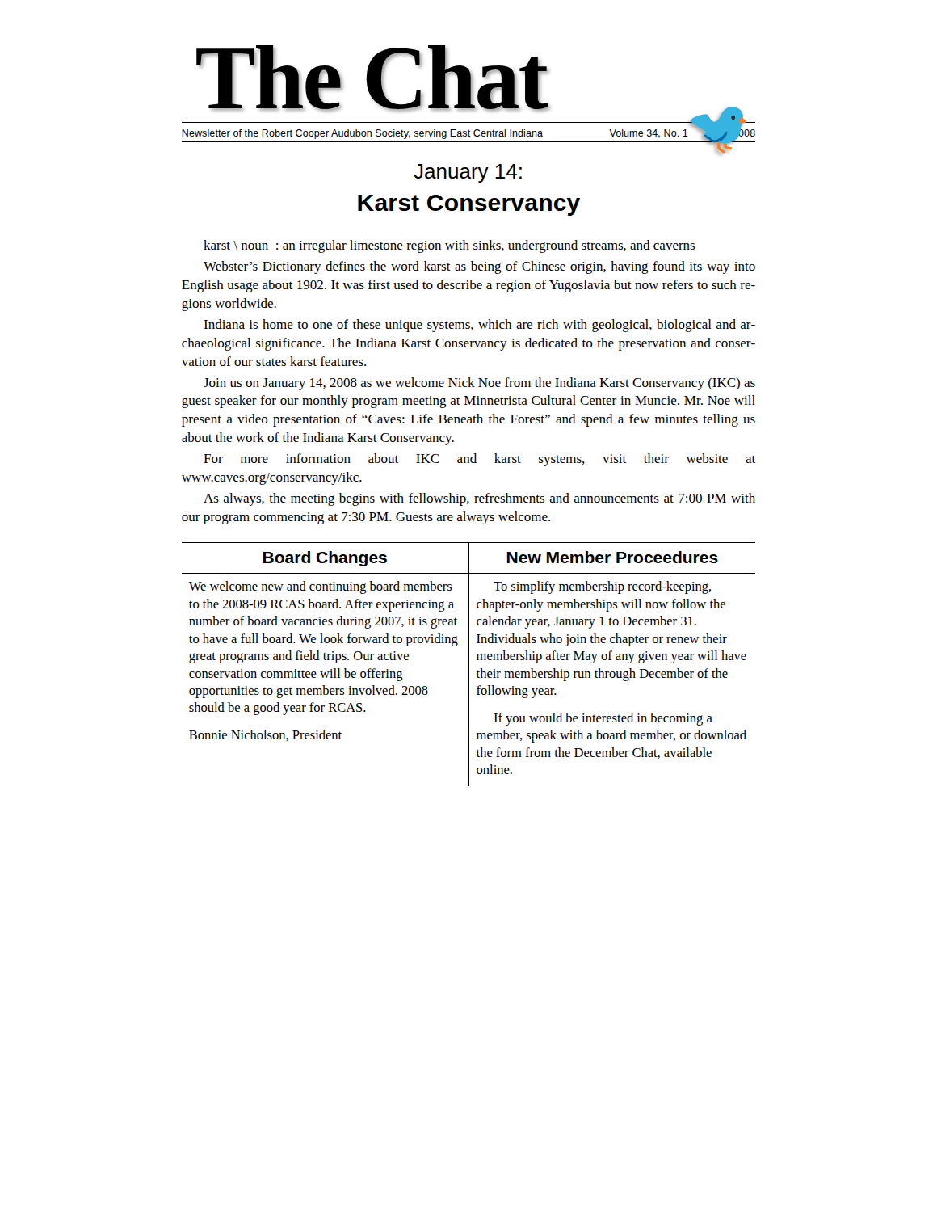The Chat🐦
Newsletter of the Robert Cooper Audubon Society, serving East Central Indiana
Volume 34, No. 1 Jan. 2008
January 14:
Karst Conservancy
karst \ noun : an irregular limestone region with sinks, underground streams, and caverns
Webster’s Dictionary defines the word karst as being of Chinese origin, having found its way into English usage about 1902. It was first used to describe a region of Yugoslavia but now refers to such regions worldwide.
Indiana is home to one of these unique systems, which are rich with geological, biological and archaeological significance. The Indiana Karst Conservancy is dedicated to the preservation and conservation of our states karst features.
Join us on January 14, 2008 as we welcome Nick Noe from the Indiana Karst Conservancy (IKC) as guest speaker for our monthly program meeting at Minnetrista Cultural Center in Muncie. Mr. Noe will present a video presentation of “Caves: Life Beneath the Forest” and spend a few minutes telling us about the work of the Indiana Karst Conservancy.
For more information about IKC and karst systems, visit their website at www.caves.org/conservancy/ikc.
As always, the meeting begins with fellowship, refreshments and announcements at 7:00 PM with our program commencing at 7:30 PM. Guests are always welcome.
| Board Changes | New Member Proceedures |
| --- | --- |
| We welcome new and continuing board members to the 2008-09 RCAS board. After experiencing a number of board vacancies during 2007, it is great to have a full board. We look forward to providing great programs and field trips. Our active conservation committee will be offering opportunities to get members involved. 2008 should be a good year for RCAS. Bonnie Nicholson, President | To simplify membership record-keeping, chapter-only memberships will now follow the calendar year, January 1 to December 31. Individuals who join the chapter or renew their membership after May of any given year will have their membership run through December of the following year. If you would be interested in becoming a member, speak with a board member, or download the form from the December Chat, available online. |